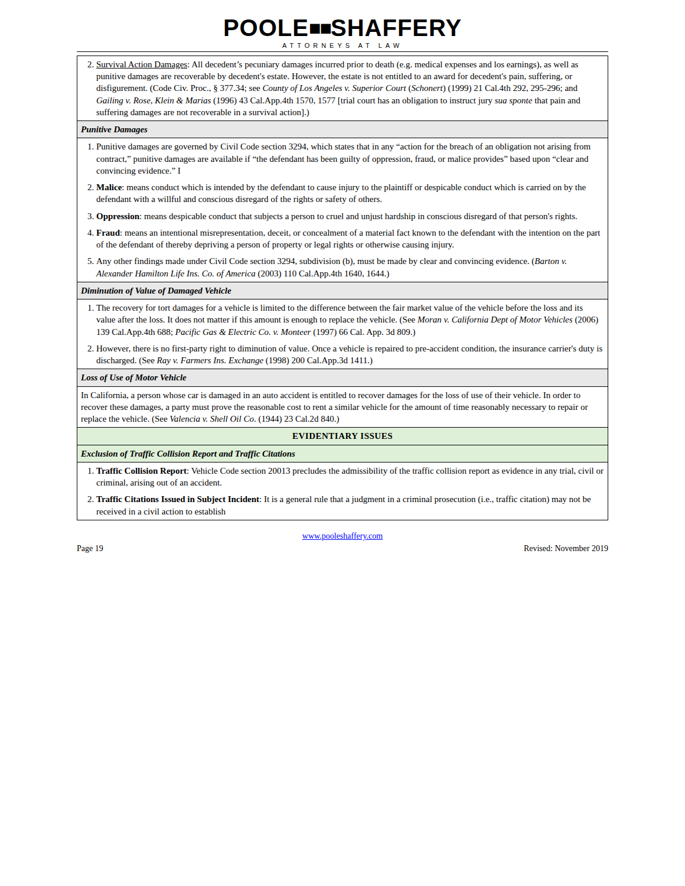POOLE■■SHAFFERY
ATTORNEYS AT LAW
| Survival Action Damages : All decedent’s pecuniary damages incurred prior to death (e.g. medical expenses and los earnings), as well as punitive damages are recoverable by decedent's estate. However, the estate is not entitled to an award for decedent's pain, suffering, or disfigurement. (Code Civ. Proc., § 377.34; see County of Los Angeles v. Superior Court ( Schonert ) (1999) 21 Cal.4th 292, 295-296; and Gailing v. Rose, Klein & Marias (1996) 43 Cal.App.4th 1570, 1577 [trial court has an obligation to instruct jury sua sponte that pain and suffering damages are not recoverable in a survival action].) |
| Punitive Damages |
| Punitive damages are governed by Civil Code section 3294, which states that in any “action for the breach of an obligation not arising from contract,” punitive damages are available if “the defendant has been guilty of oppression, fraud, or malice provides” based upon “clear and convincing evidence.” I Malice : means conduct which is intended by the defendant to cause injury to the plaintiff or despicable conduct which is carried on by the defendant with a willful and conscious disregard of the rights or safety of others. Oppression : means despicable conduct that subjects a person to cruel and unjust hardship in conscious disregard of that person's rights. Fraud : means an intentional misrepresentation, deceit, or concealment of a material fact known to the defendant with the intention on the part of the defendant of thereby depriving a person of property or legal rights or otherwise causing injury. Any other findings made under Civil Code section 3294, subdivision (b), must be made by clear and convincing evidence. ( Barton v. Alexander Hamilton Life Ins. Co. of America (2003) 110 Cal.App.4th 1640, 1644.) |
| Diminution of Value of Damaged Vehicle |
| The recovery for tort damages for a vehicle is limited to the difference between the fair market value of the vehicle before the loss and its value after the loss. It does not matter if this amount is enough to replace the vehicle. (See Moran v. California Dept of Motor Vehicles (2006) 139 Cal.App.4th 688; Pacific Gas & Electric Co. v. Monteer (1997) 66 Cal. App. 3d 809.) However, there is no first-party right to diminution of value. Once a vehicle is repaired to pre-accident condition, the insurance carrier's duty is discharged. (See Ray v. Farmers Ins. Exchange (1998) 200 Cal.App.3d 1411.) |
| Loss of Use of Motor Vehicle |
| In California, a person whose car is damaged in an auto accident is entitled to recover damages for the loss of use of their vehicle. In order to recover these damages, a party must prove the reasonable cost to rent a similar vehicle for the amount of time reasonably necessary to repair or replace the vehicle. (See Valencia v. Shell Oil Co . (1944) 23 Cal.2d 840.) |
| EVIDENTIARY ISSUES |
| Exclusion of Traffic Collision Report and Traffic Citations |
| Traffic Collision Report : Vehicle Code section 20013 precludes the admissibility of the traffic collision report as evidence in any trial, civil or criminal, arising out of an accident. Traffic Citations Issued in Subject Incident : It is a general rule that a judgment in a criminal prosecution (i.e., traffic citation) may not be received in a civil action to establish |
www.pooleshaffery.com
Page 19
Revised: November 2019